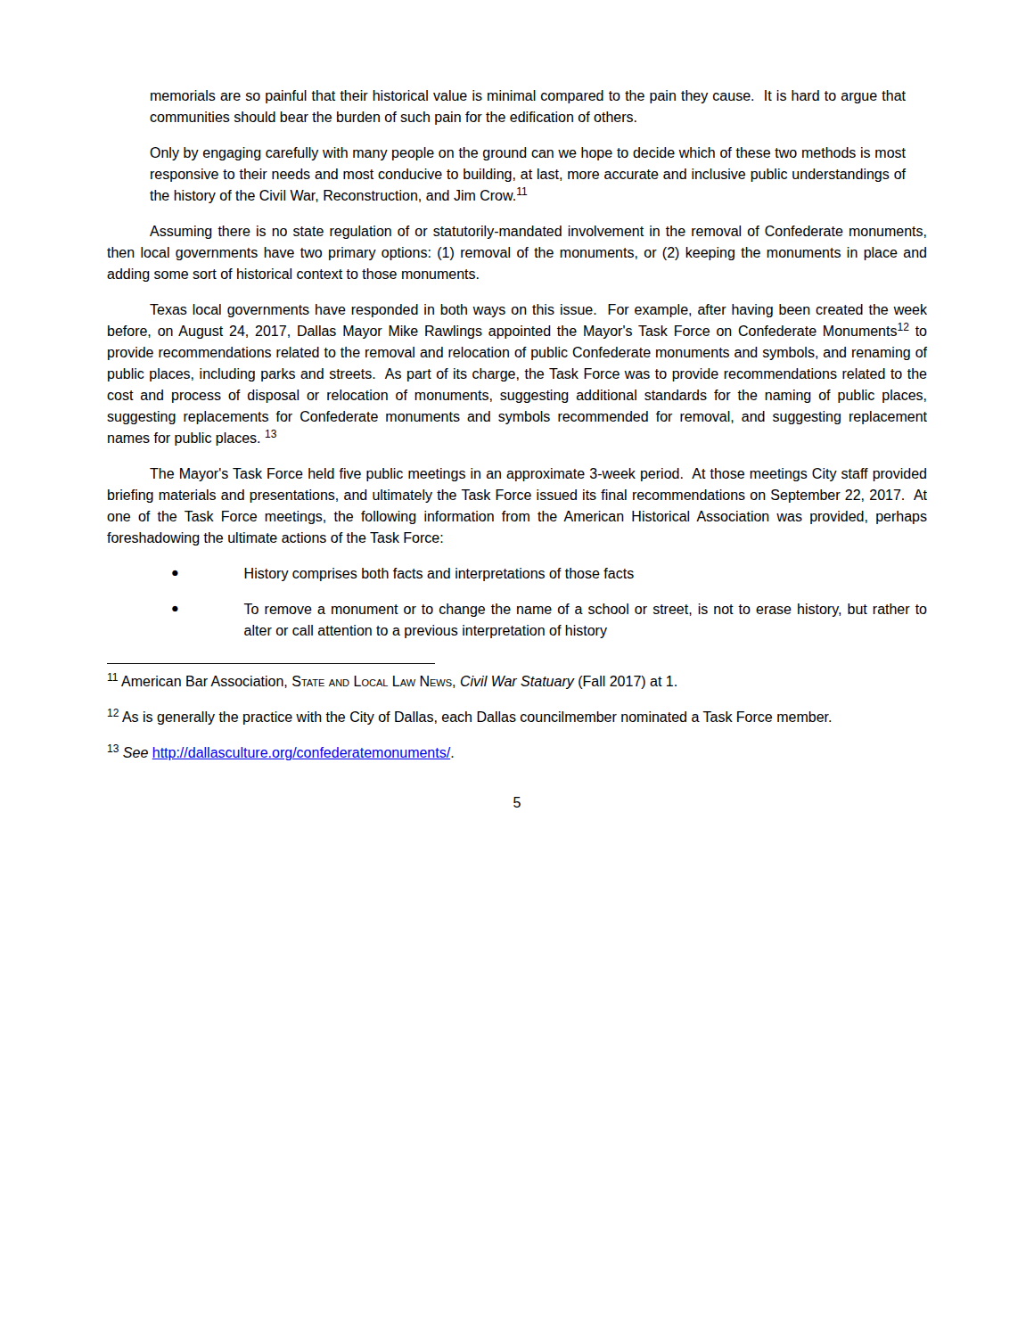memorials are so painful that their historical value is minimal compared to the pain they cause. It is hard to argue that communities should bear the burden of such pain for the edification of others.
Only by engaging carefully with many people on the ground can we hope to decide which of these two methods is most responsive to their needs and most conducive to building, at last, more accurate and inclusive public understandings of the history of the Civil War, Reconstruction, and Jim Crow.11
Assuming there is no state regulation of or statutorily-mandated involvement in the removal of Confederate monuments, then local governments have two primary options: (1) removal of the monuments, or (2) keeping the monuments in place and adding some sort of historical context to those monuments.
Texas local governments have responded in both ways on this issue. For example, after having been created the week before, on August 24, 2017, Dallas Mayor Mike Rawlings appointed the Mayor's Task Force on Confederate Monuments12 to provide recommendations related to the removal and relocation of public Confederate monuments and symbols, and renaming of public places, including parks and streets. As part of its charge, the Task Force was to provide recommendations related to the cost and process of disposal or relocation of monuments, suggesting additional standards for the naming of public places, suggesting replacements for Confederate monuments and symbols recommended for removal, and suggesting replacement names for public places. 13
The Mayor's Task Force held five public meetings in an approximate 3-week period. At those meetings City staff provided briefing materials and presentations, and ultimately the Task Force issued its final recommendations on September 22, 2017. At one of the Task Force meetings, the following information from the American Historical Association was provided, perhaps foreshadowing the ultimate actions of the Task Force:
History comprises both facts and interpretations of those facts
To remove a monument or to change the name of a school or street, is not to erase history, but rather to alter or call attention to a previous interpretation of history
11 American Bar Association, State and Local Law News, Civil War Statuary (Fall 2017) at 1.
12 As is generally the practice with the City of Dallas, each Dallas councilmember nominated a Task Force member.
13 See http://dallasculture.org/confederatemonuments/.
5